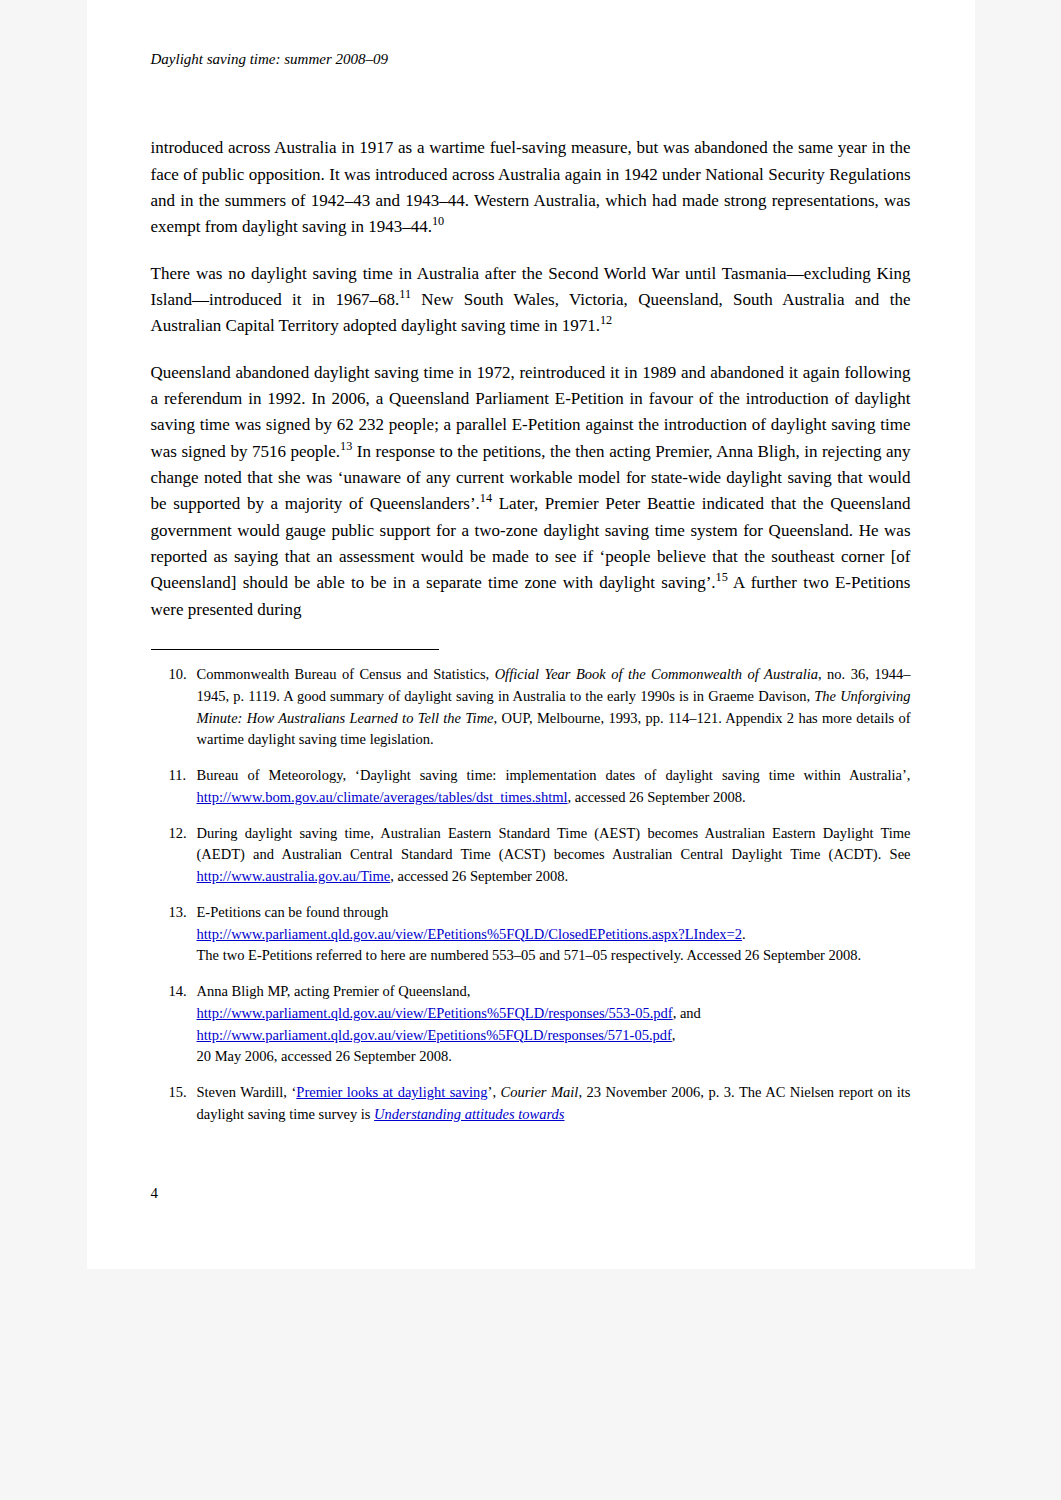Daylight saving time: summer 2008–09
introduced across Australia in 1917 as a wartime fuel-saving measure, but was abandoned the same year in the face of public opposition. It was introduced across Australia again in 1942 under National Security Regulations and in the summers of 1942–43 and 1943–44. Western Australia, which had made strong representations, was exempt from daylight saving in 1943–44.10
There was no daylight saving time in Australia after the Second World War until Tasmania—excluding King Island—introduced it in 1967–68.11 New South Wales, Victoria, Queensland, South Australia and the Australian Capital Territory adopted daylight saving time in 1971.12
Queensland abandoned daylight saving time in 1972, reintroduced it in 1989 and abandoned it again following a referendum in 1992. In 2006, a Queensland Parliament E-Petition in favour of the introduction of daylight saving time was signed by 62 232 people; a parallel E-Petition against the introduction of daylight saving time was signed by 7516 people.13 In response to the petitions, the then acting Premier, Anna Bligh, in rejecting any change noted that she was ‘unaware of any current workable model for state-wide daylight saving that would be supported by a majority of Queenslanders’.14 Later, Premier Peter Beattie indicated that the Queensland government would gauge public support for a two-zone daylight saving time system for Queensland. He was reported as saying that an assessment would be made to see if ‘people believe that the southeast corner [of Queensland] should be able to be in a separate time zone with daylight saving’.15 A further two E-Petitions were presented during
10.
Commonwealth Bureau of Census and Statistics, Official Year Book of the Commonwealth of Australia, no. 36, 1944–1945, p. 1119. A good summary of daylight saving in Australia to the early 1990s is in Graeme Davison, The Unforgiving Minute: How Australians Learned to Tell the Time, OUP, Melbourne, 1993, pp. 114–121. Appendix 2 has more details of wartime daylight saving time legislation.
11.
Bureau of Meteorology, ‘Daylight saving time: implementation dates of daylight saving time within Australia’, http://www.bom.gov.au/climate/averages/tables/dst_times.shtml, accessed 26 September 2008.
12.
During daylight saving time, Australian Eastern Standard Time (AEST) becomes Australian Eastern Daylight Time (AEDT) and Australian Central Standard Time (ACST) becomes Australian Central Daylight Time (ACDT). See http://www.australia.gov.au/Time, accessed 26 September 2008.
13.
E-Petitions can be found through
http://www.parliament.qld.gov.au/view/EPetitions%5FQLD/ClosedEPetitions.aspx?LIndex=2.
The two E-Petitions referred to here are numbered 553–05 and 571–05 respectively. Accessed 26 September 2008.
14.
Anna Bligh MP, acting Premier of Queensland,
http://www.parliament.qld.gov.au/view/EPetitions%5FQLD/responses/553-05.pdf, and
http://www.parliament.qld.gov.au/view/Epetitions%5FQLD/responses/571-05.pdf,
20 May 2006, accessed 26 September 2008.
15.
Steven Wardill, ‘Premier looks at daylight saving’, Courier Mail, 23 November 2006, p. 3. The AC Nielsen report on its daylight saving time survey is Understanding attitudes towards
4